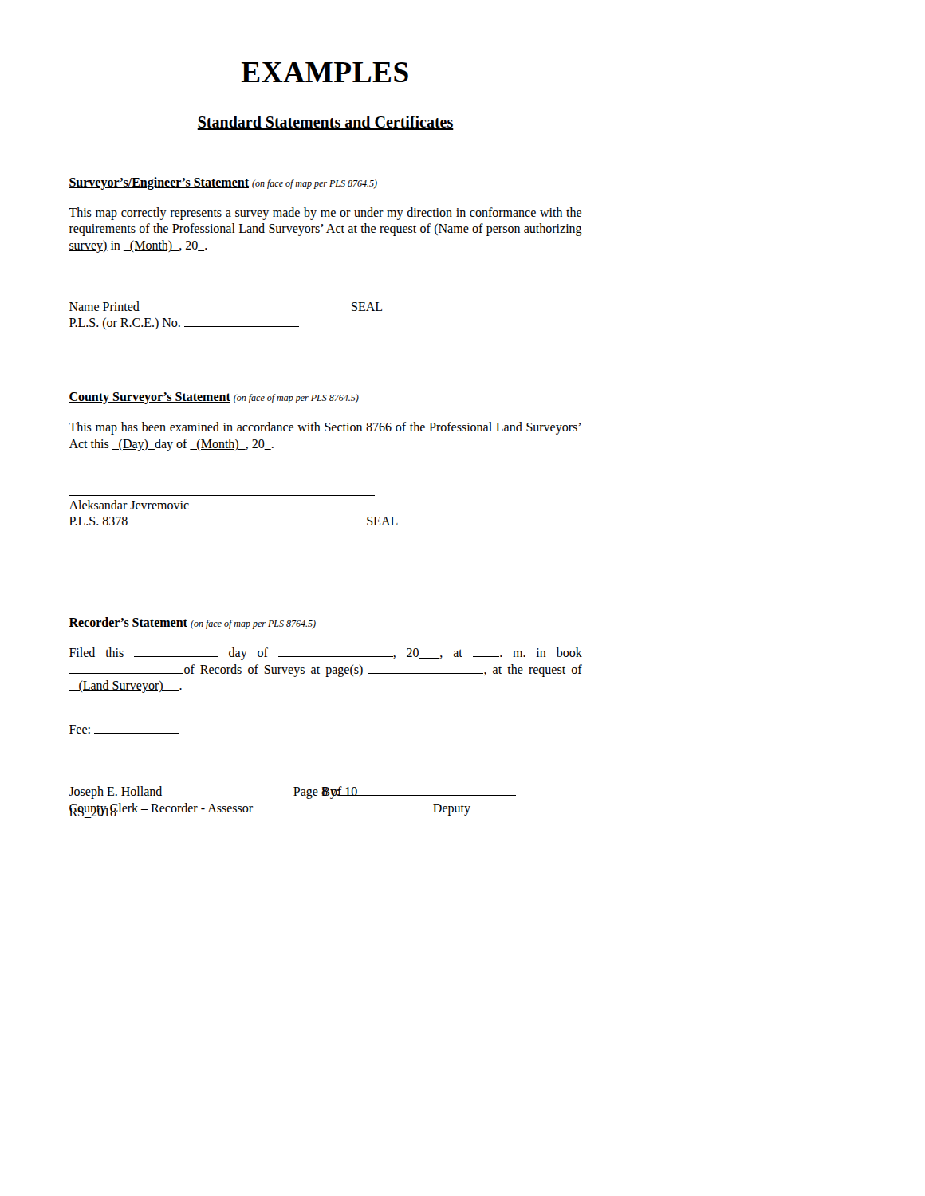EXAMPLES
Standard Statements and Certificates
Surveyor’s/Engineer’s Statement (on face of map per PLS 8764.5)
This map correctly represents a survey made by me or under my direction in conformance with the requirements of the Professional Land Surveyors’ Act at the request of (Name of person authorizing survey) in (Month) , 20 .
Name Printed
SEAL
P.L.S. (or R.C.E.) No.
County Surveyor’s Statement (on face of map per PLS 8764.5)
This map has been examined in accordance with Section 8766 of the Professional Land Surveyors’ Act this (Day) day of (Month) , 20 .
Aleksandar Jevremovic
P.L.S. 8378
SEAL
Recorder’s Statement (on face of map per PLS 8764.5)
Filed this day of , 20 , at . m. in book of Records of Surveys at page(s) , at the request of (Land Surveyor) .
Fee:
Joseph E. Holland
County Clerk – Recorder - Assessor
By:
Deputy
Page 8 of 10
RS_2018